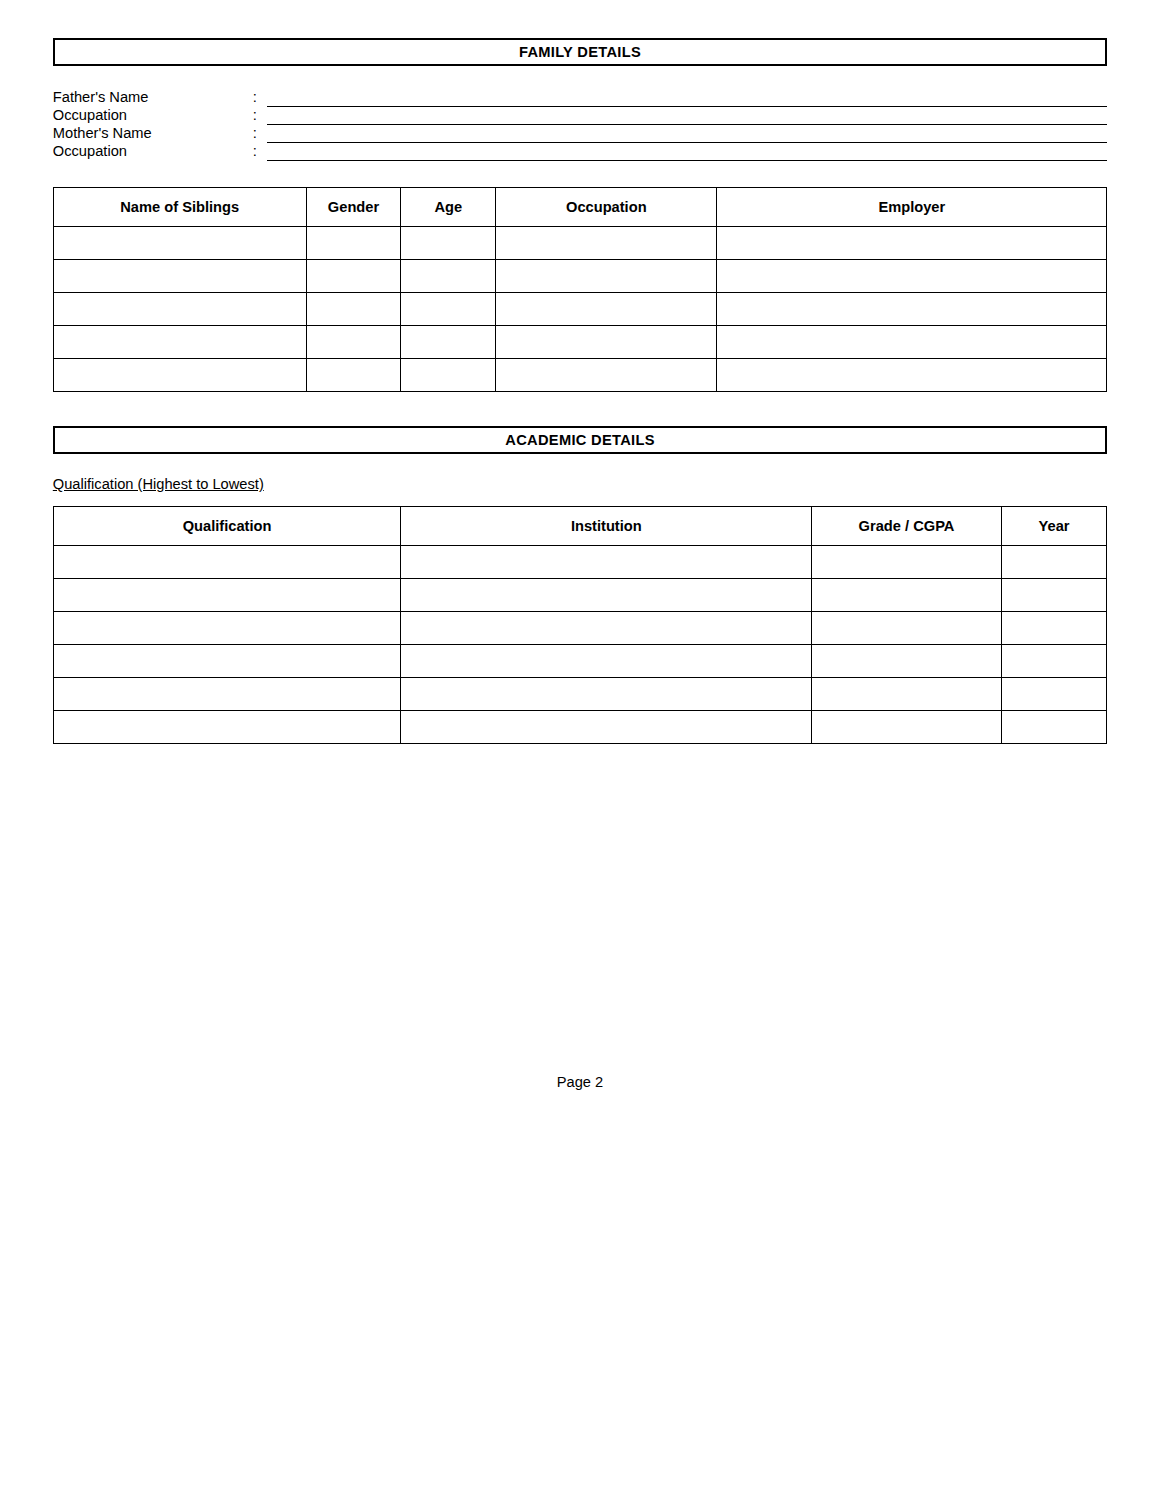FAMILY DETAILS
| Father's Name | : | |
| Occupation | : | |
| Mother's Name | : | |
| Occupation | : | |
| Name of Siblings | Gender | Age | Occupation | Employer |
| --- | --- | --- | --- | --- |
ACADEMIC DETAILS
Qualification (Highest to Lowest)
| Qualification | Institution | Grade / CGPA | Year |
| --- | --- | --- | --- |
Page 2